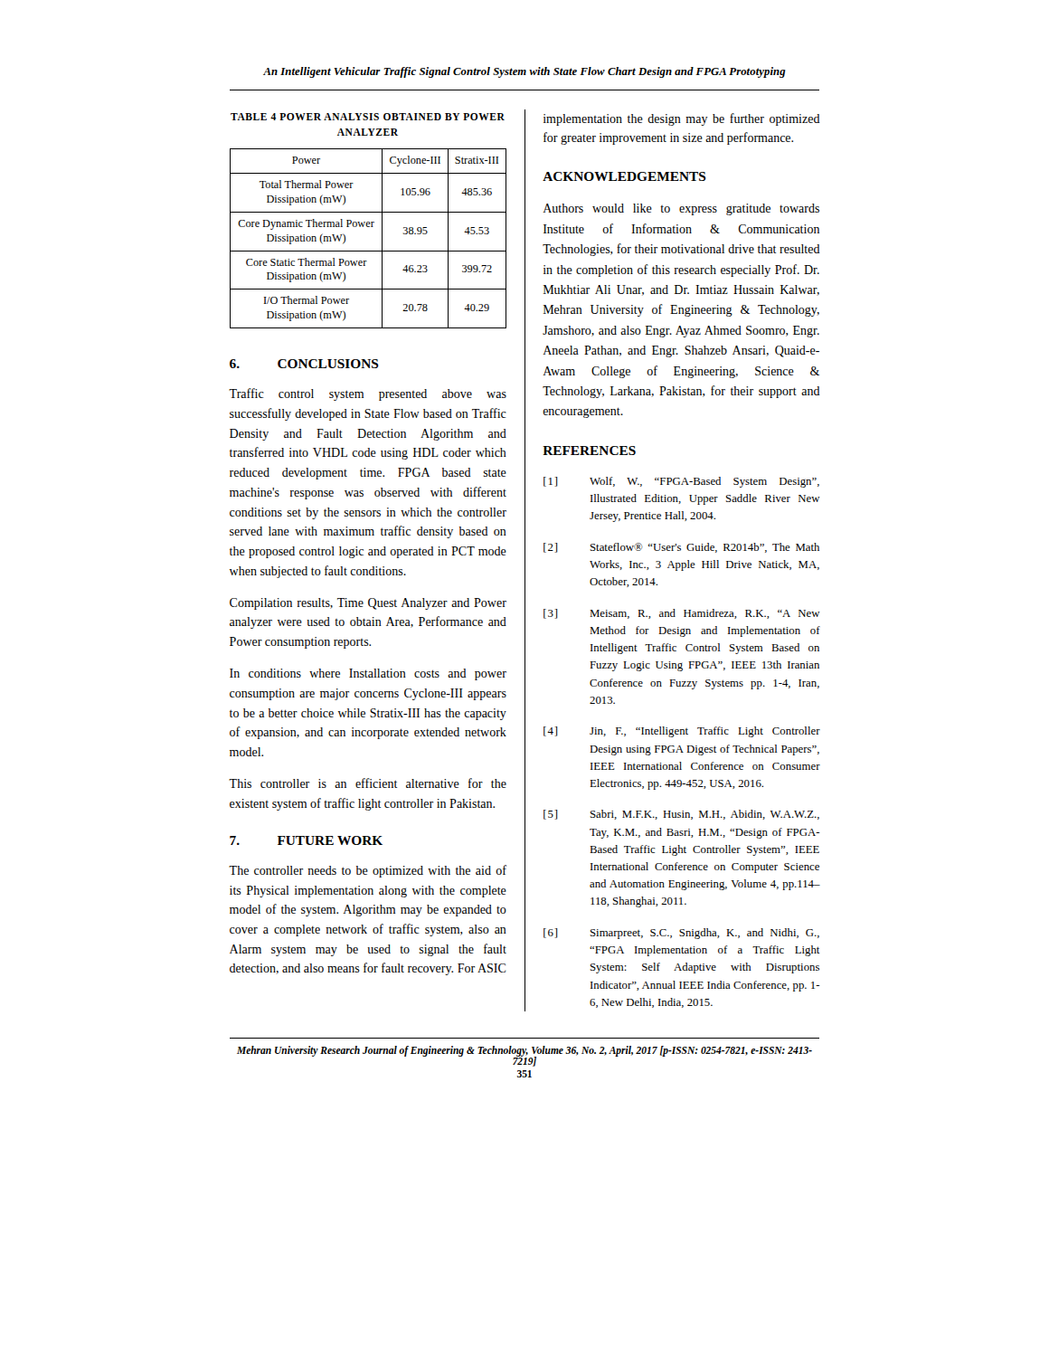An Intelligent Vehicular Traffic Signal Control System with State Flow Chart Design and FPGA Prototyping
Table 4 Power Analysis Obtained by Power Analyzer
| Power | Cyclone-III | Stratix-III |
| --- | --- | --- |
| Total Thermal Power Dissipation (mW) | 105.96 | 485.36 |
| Core Dynamic Thermal Power Dissipation (mW) | 38.95 | 45.53 |
| Core Static Thermal Power Dissipation (mW) | 46.23 | 399.72 |
| I/O Thermal Power Dissipation (mW) | 20.78 | 40.29 |
6. CONCLUSIONS
Traffic control system presented above was successfully developed in State Flow based on Traffic Density and Fault Detection Algorithm and transferred into VHDL code using HDL coder which reduced development time. FPGA based state machine's response was observed with different conditions set by the sensors in which the controller served lane with maximum traffic density based on the proposed control logic and operated in PCT mode when subjected to fault conditions.
Compilation results, Time Quest Analyzer and Power analyzer were used to obtain Area, Performance and Power consumption reports.
In conditions where Installation costs and power consumption are major concerns Cyclone-III appears to be a better choice while Stratix-III has the capacity of expansion, and can incorporate extended network model.
This controller is an efficient alternative for the existent system of traffic light controller in Pakistan.
7. FUTURE WORK
The controller needs to be optimized with the aid of its Physical implementation along with the complete model of the system. Algorithm may be expanded to cover a complete network of traffic system, also an Alarm system may be used to signal the fault detection, and also means for fault recovery. For ASIC implementation the design may be further optimized for greater improvement in size and performance.
ACKNOWLEDGEMENTS
Authors would like to express gratitude towards Institute of Information & Communication Technologies, for their motivational drive that resulted in the completion of this research especially Prof. Dr. Mukhtiar Ali Unar, and Dr. Imtiaz Hussain Kalwar, Mehran University of Engineering & Technology, Jamshoro, and also Engr. Ayaz Ahmed Soomro, Engr. Aneela Pathan, and Engr. Shahzeb Ansari, Quaid-e-Awam College of Engineering, Science & Technology, Larkana, Pakistan, for their support and encouragement.
REFERENCES
[1]
Wolf, W., “FPGA-Based System Design”, Illustrated Edition, Upper Saddle River New Jersey, Prentice Hall, 2004.
[2]
Stateflow® “User's Guide, R2014b”, The Math Works, Inc., 3 Apple Hill Drive Natick, MA, October, 2014.
[3]
Meisam, R., and Hamidreza, R.K., “A New Method for Design and Implementation of Intelligent Traffic Control System Based on Fuzzy Logic Using FPGA”, IEEE 13th Iranian Conference on Fuzzy Systems pp. 1-4, Iran, 2013.
[4]
Jin, F., “Intelligent Traffic Light Controller Design using FPGA Digest of Technical Papers”, IEEE International Conference on Consumer Electronics, pp. 449-452, USA, 2016.
[5]
Sabri, M.F.K., Husin, M.H., Abidin, W.A.W.Z., Tay, K.M., and Basri, H.M., “Design of FPGA-Based Traffic Light Controller System”, IEEE International Conference on Computer Science and Automation Engineering, Volume 4, pp.114–118, Shanghai, 2011.
[6]
Simarpreet, S.C., Snigdha, K., and Nidhi, G., “FPGA Implementation of a Traffic Light System: Self Adaptive with Disruptions Indicator”, Annual IEEE India Conference, pp. 1-6, New Delhi, India, 2015.
Mehran University Research Journal of Engineering & Technology, Volume 36, No. 2, April, 2017 [p-ISSN: 0254-7821, e-ISSN: 2413-7219]
351